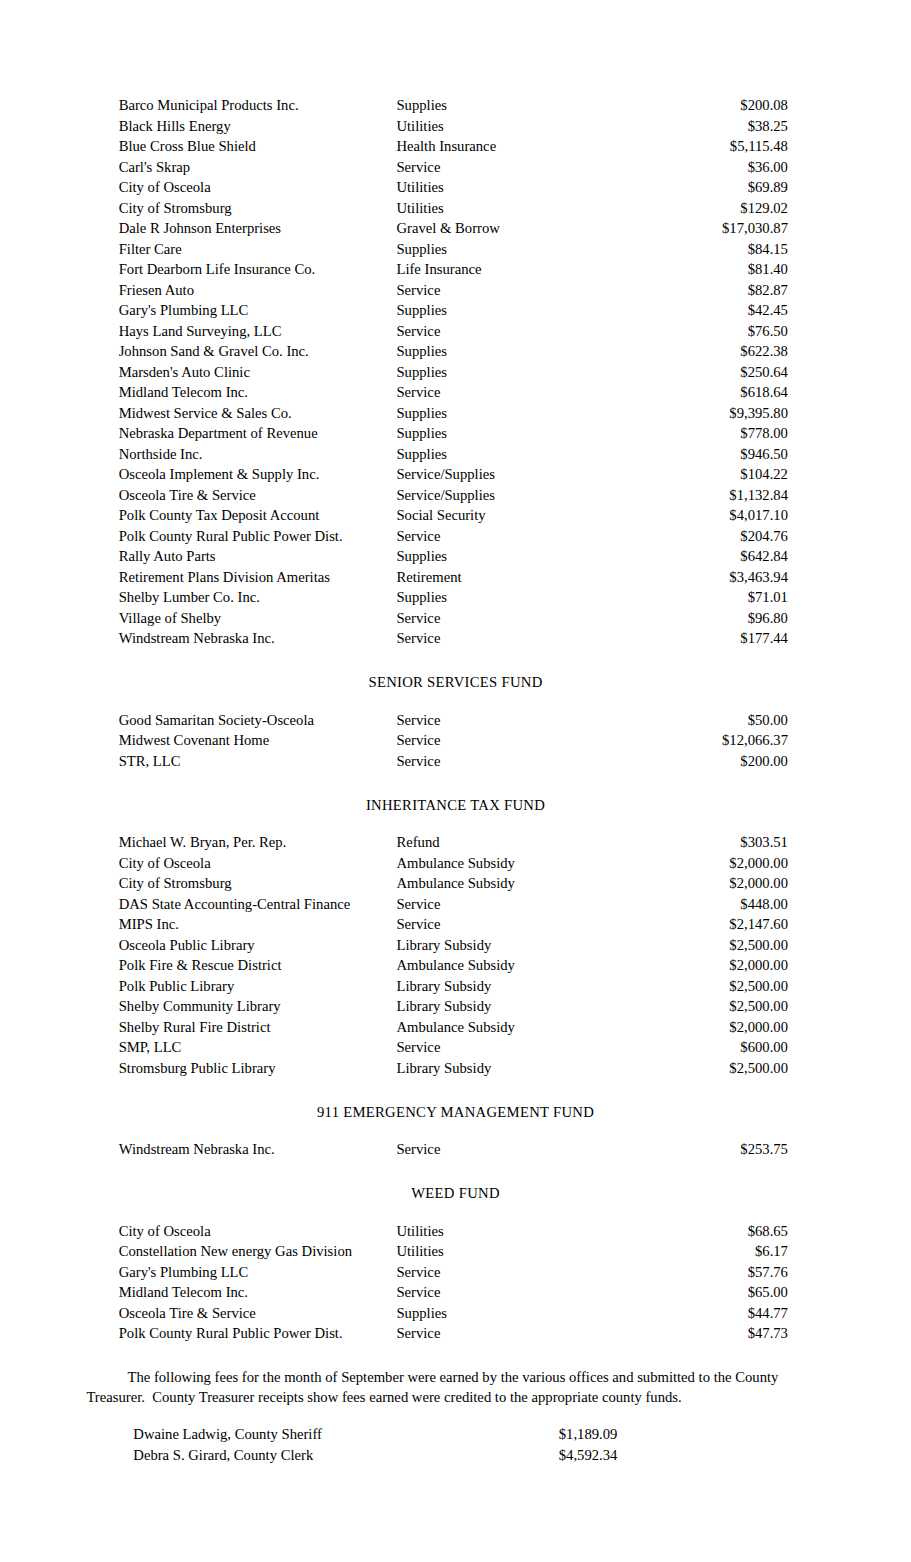| Barco Municipal Products Inc. | Supplies | $200.08 |
| Black Hills Energy | Utilities | $38.25 |
| Blue Cross Blue Shield | Health Insurance | $5,115.48 |
| Carl's Skrap | Service | $36.00 |
| City of Osceola | Utilities | $69.89 |
| City of Stromsburg | Utilities | $129.02 |
| Dale R Johnson Enterprises | Gravel & Borrow | $17,030.87 |
| Filter Care | Supplies | $84.15 |
| Fort Dearborn Life Insurance Co. | Life Insurance | $81.40 |
| Friesen Auto | Service | $82.87 |
| Gary's Plumbing LLC | Supplies | $42.45 |
| Hays Land Surveying, LLC | Service | $76.50 |
| Johnson Sand & Gravel Co. Inc. | Supplies | $622.38 |
| Marsden's Auto Clinic | Supplies | $250.64 |
| Midland Telecom Inc. | Service | $618.64 |
| Midwest Service & Sales Co. | Supplies | $9,395.80 |
| Nebraska Department of Revenue | Supplies | $778.00 |
| Northside Inc. | Supplies | $946.50 |
| Osceola Implement & Supply Inc. | Service/Supplies | $104.22 |
| Osceola Tire & Service | Service/Supplies | $1,132.84 |
| Polk County Tax Deposit Account | Social Security | $4,017.10 |
| Polk County Rural Public Power Dist. | Service | $204.76 |
| Rally Auto Parts | Supplies | $642.84 |
| Retirement Plans Division Ameritas | Retirement | $3,463.94 |
| Shelby Lumber Co. Inc. | Supplies | $71.01 |
| Village of Shelby | Service | $96.80 |
| Windstream Nebraska Inc. | Service | $177.44 |
SENIOR SERVICES FUND
| Good Samaritan Society-Osceola | Service | $50.00 |
| Midwest Covenant Home | Service | $12,066.37 |
| STR, LLC | Service | $200.00 |
INHERITANCE TAX FUND
| Michael W. Bryan, Per. Rep. | Refund | $303.51 |
| City of Osceola | Ambulance Subsidy | $2,000.00 |
| City of Stromsburg | Ambulance Subsidy | $2,000.00 |
| DAS State Accounting-Central Finance | Service | $448.00 |
| MIPS Inc. | Service | $2,147.60 |
| Osceola Public Library | Library Subsidy | $2,500.00 |
| Polk Fire & Rescue District | Ambulance Subsidy | $2,000.00 |
| Polk Public Library | Library Subsidy | $2,500.00 |
| Shelby Community Library | Library Subsidy | $2,500.00 |
| Shelby Rural Fire District | Ambulance Subsidy | $2,000.00 |
| SMP, LLC | Service | $600.00 |
| Stromsburg Public Library | Library Subsidy | $2,500.00 |
911 EMERGENCY MANAGEMENT FUND
| Windstream Nebraska Inc. | Service | $253.75 |
WEED FUND
| City of Osceola | Utilities | $68.65 |
| Constellation New energy Gas Division | Utilities | $6.17 |
| Gary's Plumbing LLC | Service | $57.76 |
| Midland Telecom Inc. | Service | $65.00 |
| Osceola Tire & Service | Supplies | $44.77 |
| Polk County Rural Public Power Dist. | Service | $47.73 |
The following fees for the month of September were earned by the various offices and submitted to the County Treasurer. County Treasurer receipts show fees earned were credited to the appropriate county funds.
| Dwaine Ladwig, County Sheriff | $1,189.09 |
| Debra S. Girard, County Clerk | $4,592.34 |